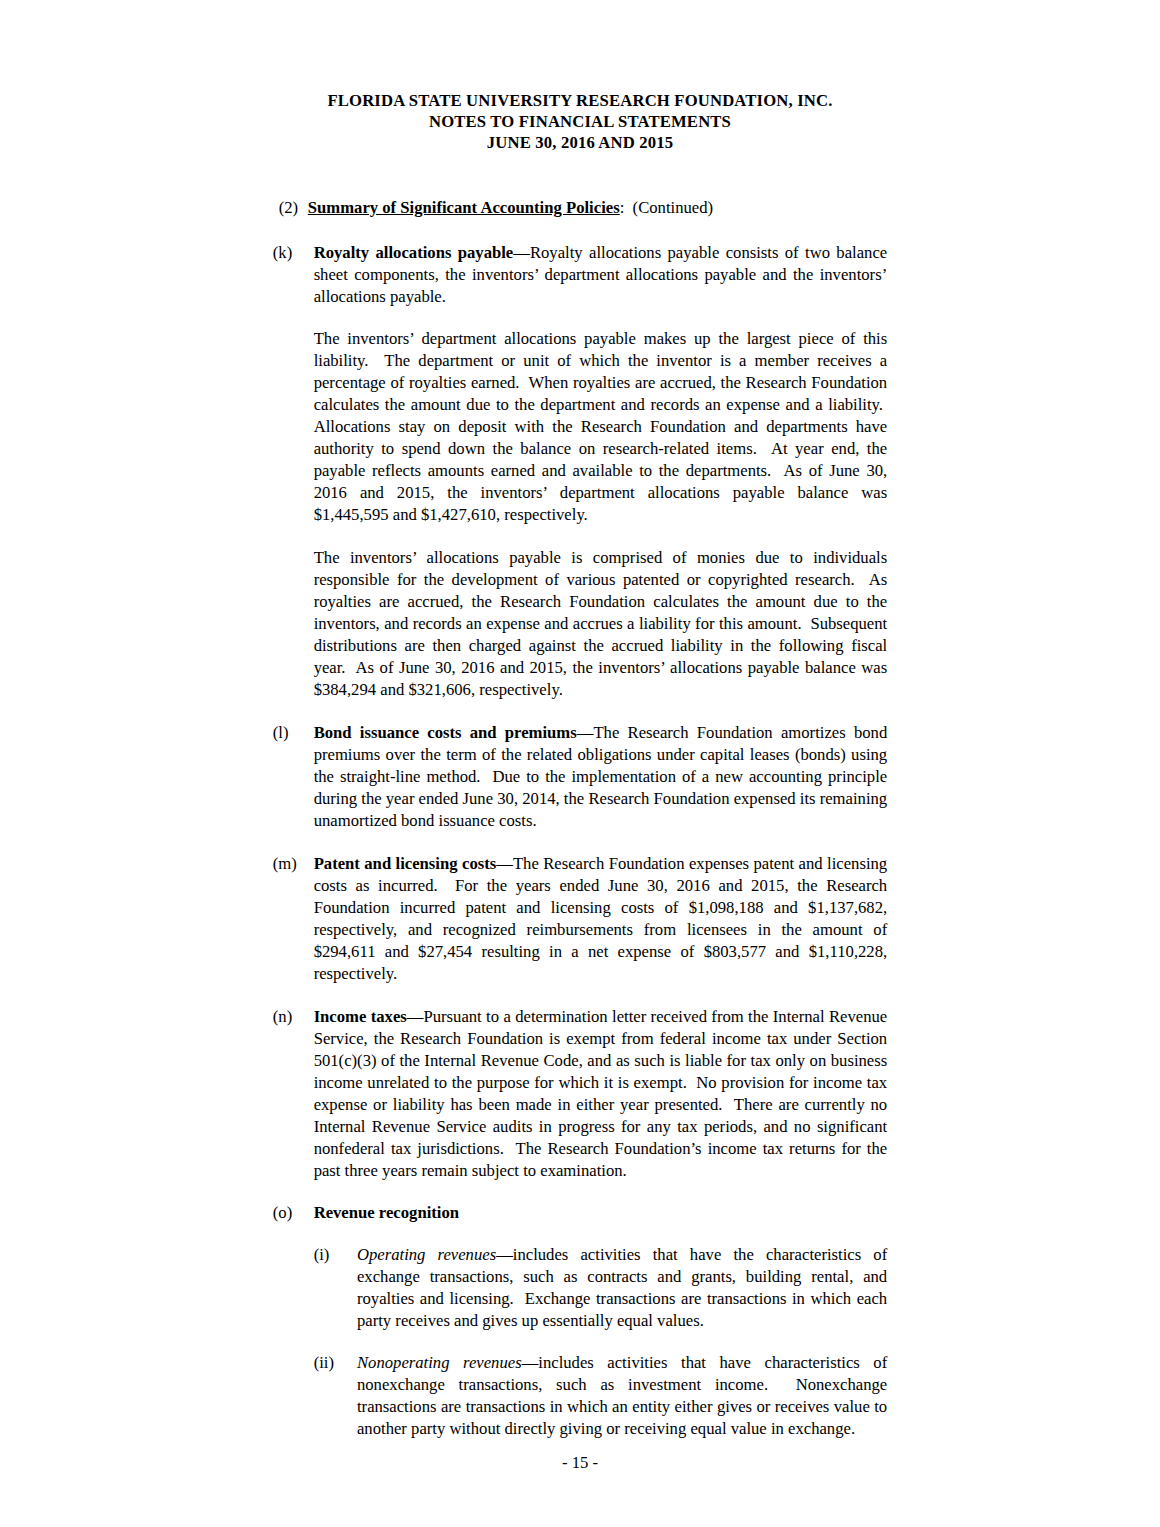FLORIDA STATE UNIVERSITY RESEARCH FOUNDATION, INC.
NOTES TO FINANCIAL STATEMENTS
JUNE 30, 2016 AND 2015
(2) Summary of Significant Accounting Policies: (Continued)
(k) Royalty allocations payable—Royalty allocations payable consists of two balance sheet components, the inventors’ department allocations payable and the inventors’ allocations payable.
The inventors’ department allocations payable makes up the largest piece of this liability. The department or unit of which the inventor is a member receives a percentage of royalties earned. When royalties are accrued, the Research Foundation calculates the amount due to the department and records an expense and a liability. Allocations stay on deposit with the Research Foundation and departments have authority to spend down the balance on research-related items. At year end, the payable reflects amounts earned and available to the departments. As of June 30, 2016 and 2015, the inventors’ department allocations payable balance was $1,445,595 and $1,427,610, respectively.
The inventors’ allocations payable is comprised of monies due to individuals responsible for the development of various patented or copyrighted research. As royalties are accrued, the Research Foundation calculates the amount due to the inventors, and records an expense and accrues a liability for this amount. Subsequent distributions are then charged against the accrued liability in the following fiscal year. As of June 30, 2016 and 2015, the inventors’ allocations payable balance was $384,294 and $321,606, respectively.
(l) Bond issuance costs and premiums—The Research Foundation amortizes bond premiums over the term of the related obligations under capital leases (bonds) using the straight-line method. Due to the implementation of a new accounting principle during the year ended June 30, 2014, the Research Foundation expensed its remaining unamortized bond issuance costs.
(m) Patent and licensing costs—The Research Foundation expenses patent and licensing costs as incurred. For the years ended June 30, 2016 and 2015, the Research Foundation incurred patent and licensing costs of $1,098,188 and $1,137,682, respectively, and recognized reimbursements from licensees in the amount of $294,611 and $27,454 resulting in a net expense of $803,577 and $1,110,228, respectively.
(n) Income taxes—Pursuant to a determination letter received from the Internal Revenue Service, the Research Foundation is exempt from federal income tax under Section 501(c)(3) of the Internal Revenue Code, and as such is liable for tax only on business income unrelated to the purpose for which it is exempt. No provision for income tax expense or liability has been made in either year presented. There are currently no Internal Revenue Service audits in progress for any tax periods, and no significant nonfederal tax jurisdictions. The Research Foundation’s income tax returns for the past three years remain subject to examination.
(o) Revenue recognition
(i) Operating revenues—includes activities that have the characteristics of exchange transactions, such as contracts and grants, building rental, and royalties and licensing. Exchange transactions are transactions in which each party receives and gives up essentially equal values.
(ii) Nonoperating revenues—includes activities that have characteristics of nonexchange transactions, such as investment income. Nonexchange transactions are transactions in which an entity either gives or receives value to another party without directly giving or receiving equal value in exchange.
- 15 -